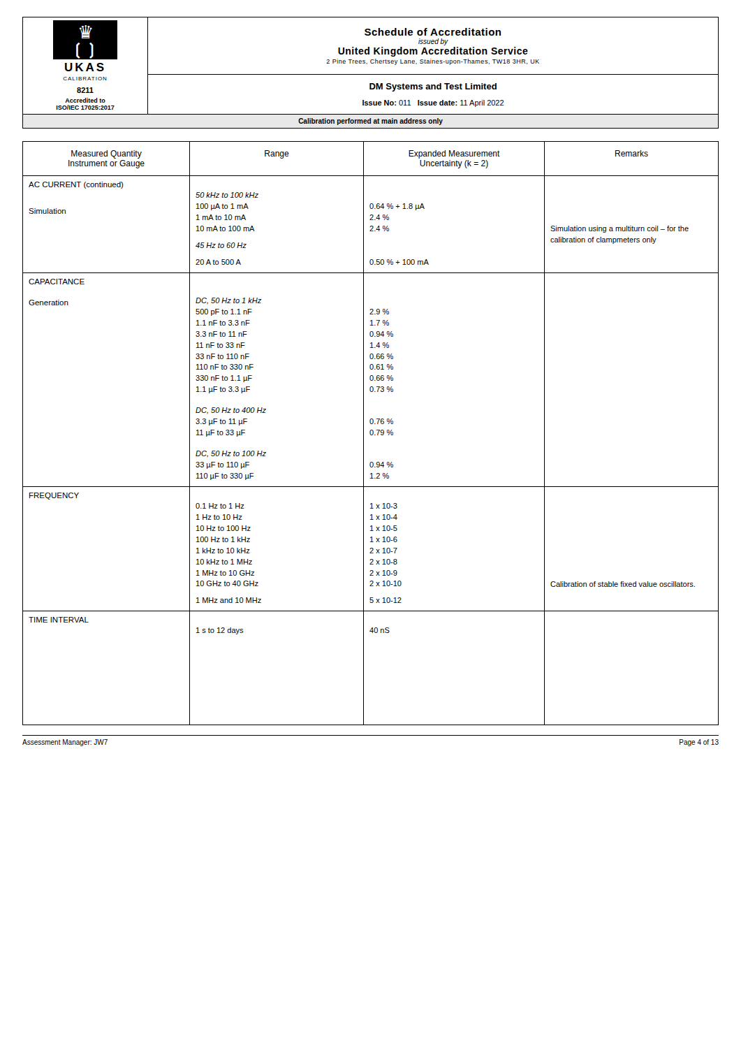| ♛ ❲❳ UKAS CALIBRATION 8211 Accredited to ISO/IEC 17025:2017 | Schedule of Accreditation issued by United Kingdom Accreditation Service 2 Pine Trees, Chertsey Lane, Staines-upon-Thames, TW18 3HR, UK |
| DM Systems and Test Limited Issue No: 011 Issue date: 11 April 2022 |
Calibration performed at main address only
| Measured Quantity Instrument or Gauge | Range | Expanded Measurement Uncertainty (k = 2) | Remarks |
| --- | --- | --- | --- |
| AC CURRENT (continued) Simulation | 50 kHz to 100 kHz 100 µA to 1 mA 1 mA to 10 mA 10 mA to 100 mA 45 Hz to 60 Hz 20 A to 500 A | 0.64 % + 1.8 µA 2.4 % 2.4 % 0.50 % + 100 mA | Simulation using a multiturn coil – for the calibration of clampmeters only |
| CAPACITANCE Generation | DC, 50 Hz to 1 kHz 500 pF to 1.1 nF 1.1 nF to 3.3 nF 3.3 nF to 11 nF 11 nF to 33 nF 33 nF to 110 nF 110 nF to 330 nF 330 nF to 1.1 µF 1.1 µF to 3.3 µF DC, 50 Hz to 400 Hz 3.3 µF to 11 µF 11 µF to 33 µF DC, 50 Hz to 100 Hz 33 µF to 110 µF 110 µF to 330 µF | 2.9 % 1.7 % 0.94 % 1.4 % 0.66 % 0.61 % 0.66 % 0.73 % 0.76 % 0.79 % 0.94 % 1.2 % | |
| FREQUENCY | 0.1 Hz to 1 Hz 1 Hz to 10 Hz 10 Hz to 100 Hz 100 Hz to 1 kHz 1 kHz to 10 kHz 10 kHz to 1 MHz 1 MHz to 10 GHz 10 GHz to 40 GHz 1 MHz and 10 MHz | 1 x 10-3 1 x 10-4 1 x 10-5 1 x 10-6 2 x 10-7 2 x 10-8 2 x 10-9 2 x 10-10 5 x 10-12 | Calibration of stable fixed value oscillators. |
| TIME INTERVAL | 1 s to 12 days | 40 nS | |
Assessment Manager: JW7 Page 4 of 13